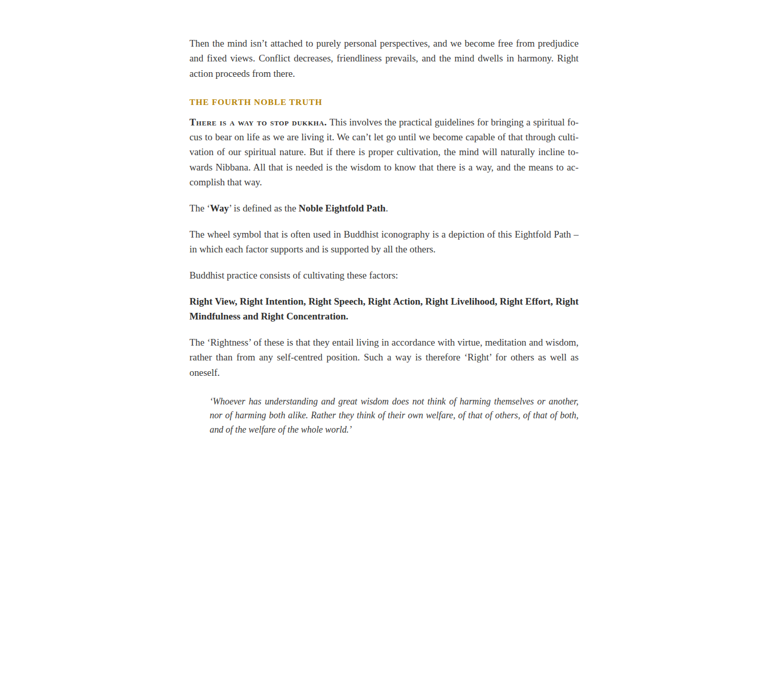Then the mind isn’t attached to purely personal perspectives, and we become free from predjudice and fixed views. Conflict decreases, friendliness prevails, and the mind dwells in harmony. Right action proceeds from there.
The Fourth Noble Truth
There is a way to stop dukkha. This involves the practical guidelines for bringing a spiritual focus to bear on life as we are living it. We can’t let go until we become capable of that through cultivation of our spiritual nature. But if there is proper cultivation, the mind will naturally incline towards Nibbana. All that is needed is the wisdom to know that there is a way, and the means to accomplish that way.
The ‘Way’ is defined as the Noble Eightfold Path.
The wheel symbol that is often used in Buddhist iconography is a depiction of this Eightfold Path – in which each factor supports and is supported by all the others.
Buddhist practice consists of cultivating these factors:
Right View, Right Intention, Right Speech, Right Action, Right Livelihood, Right Effort, Right Mindfulness and Right Concentration.
The ‘Rightness’ of these is that they entail living in accordance with virtue, meditation and wisdom, rather than from any self-centred position. Such a way is therefore ‘Right’ for others as well as oneself.
‘Whoever has understanding and great wisdom does not think of harming themselves or another, nor of harming both alike. Rather they think of their own welfare, of that of others, of that of both, and of the welfare of the whole world.’